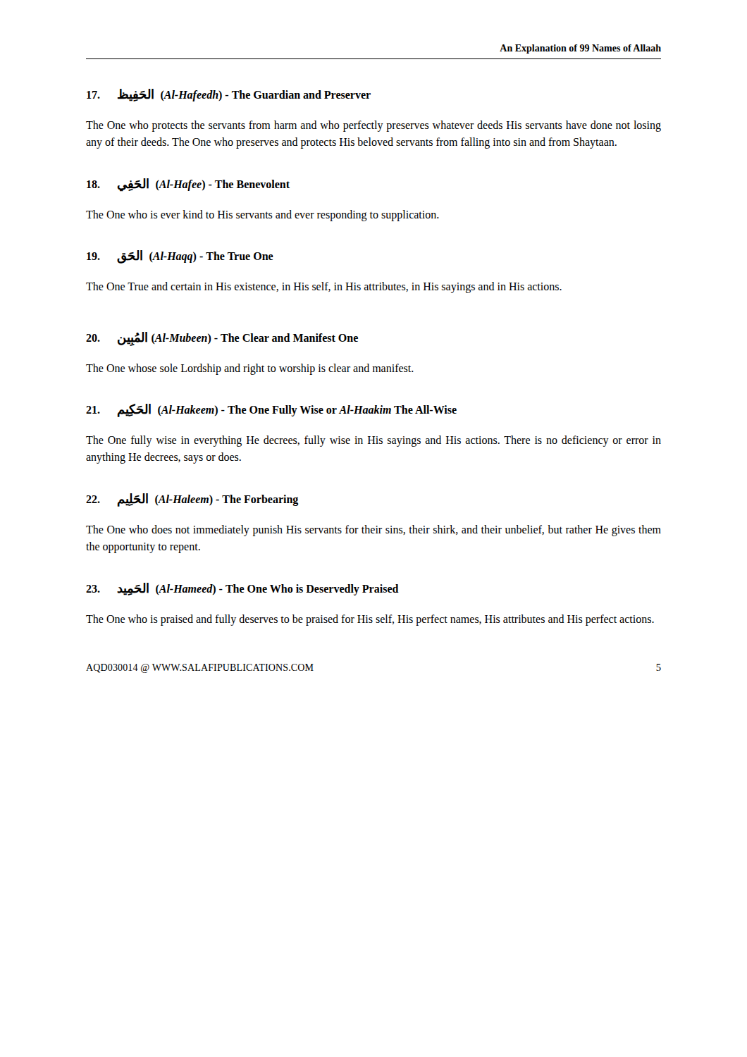An Explanation of 99 Names of Allaah
17. الحَفِيظ (Al-Hafeedh) - The Guardian and Preserver
The One who protects the servants from harm and who perfectly preserves whatever deeds His servants have done not losing any of their deeds. The One who preserves and protects His beloved servants from falling into sin and from Shaytaan.
18. الحَفِي (Al-Hafee) - The Benevolent
The One who is ever kind to His servants and ever responding to supplication.
19. الحَق (Al-Haqq) - The True One
The One True and certain in His existence, in His self, in His attributes, in His sayings and in His actions.
20. المُبِين(Al-Mubeen) - The Clear and Manifest One
The One whose sole Lordship and right to worship is clear and manifest.
21. الحَكِيم (Al-Hakeem) - The One Fully Wise or Al-Haakim The All-Wise
The One fully wise in everything He decrees, fully wise in His sayings and His actions. There is no deficiency or error in anything He decrees, says or does.
22. الحَلِيم (Al-Haleem) - The Forbearing
The One who does not immediately punish His servants for their sins, their shirk, and their unbelief, but rather He gives them the opportunity to repent.
23. الحَمِيد (Al-Hameed) - The One Who is Deservedly Praised
The One who is praised and fully deserves to be praised for His self, His perfect names, His attributes and His perfect actions.
AQD030014 @ WWW.SALAFIPUBLICATIONS.COM 5